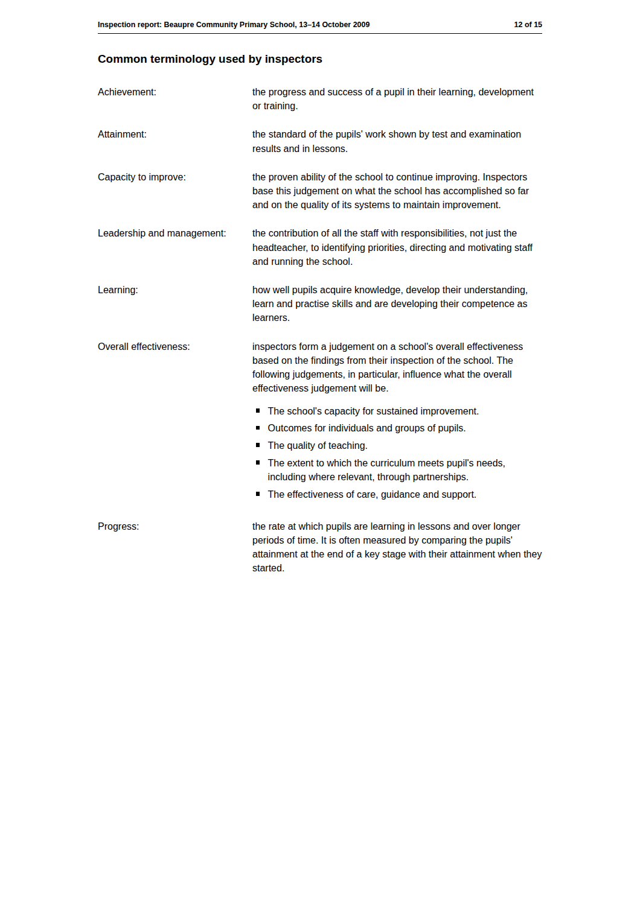Inspection report: Beaupre Community Primary School, 13–14 October 2009 12 of 15
Common terminology used by inspectors
Achievement:
the progress and success of a pupil in their learning, development or training.
Attainment:
the standard of the pupils' work shown by test and examination results and in lessons.
Capacity to improve:
the proven ability of the school to continue improving. Inspectors base this judgement on what the school has accomplished so far and on the quality of its systems to maintain improvement.
Leadership and management:
the contribution of all the staff with responsibilities, not just the headteacher, to identifying priorities, directing and motivating staff and running the school.
Learning:
how well pupils acquire knowledge, develop their understanding, learn and practise skills and are developing their competence as learners.
Overall effectiveness:
inspectors form a judgement on a school's overall effectiveness based on the findings from their inspection of the school. The following judgements, in particular, influence what the overall effectiveness judgement will be.
The school's capacity for sustained improvement.
Outcomes for individuals and groups of pupils.
The quality of teaching.
The extent to which the curriculum meets pupil's needs, including where relevant, through partnerships.
The effectiveness of care, guidance and support.
Progress:
the rate at which pupils are learning in lessons and over longer periods of time. It is often measured by comparing the pupils' attainment at the end of a key stage with their attainment when they started.